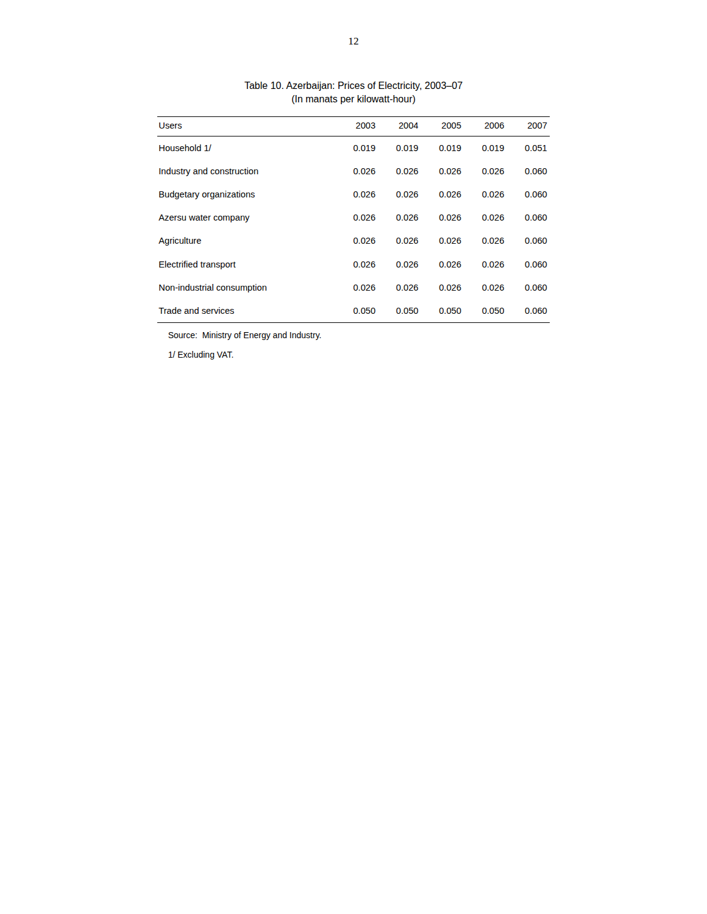12
Table 10. Azerbaijan: Prices of Electricity, 2003–07
(In manats per kilowatt-hour)
| Users | 2003 | 2004 | 2005 | 2006 | 2007 |
| --- | --- | --- | --- | --- | --- |
| Household 1/ | 0.019 | 0.019 | 0.019 | 0.019 | 0.051 |
| Industry and construction | 0.026 | 0.026 | 0.026 | 0.026 | 0.060 |
| Budgetary organizations | 0.026 | 0.026 | 0.026 | 0.026 | 0.060 |
| Azersu water company | 0.026 | 0.026 | 0.026 | 0.026 | 0.060 |
| Agriculture | 0.026 | 0.026 | 0.026 | 0.026 | 0.060 |
| Electrified transport | 0.026 | 0.026 | 0.026 | 0.026 | 0.060 |
| Non-industrial consumption | 0.026 | 0.026 | 0.026 | 0.026 | 0.060 |
| Trade and services | 0.050 | 0.050 | 0.050 | 0.050 | 0.060 |
Source: Ministry of Energy and Industry.
1/ Excluding VAT.